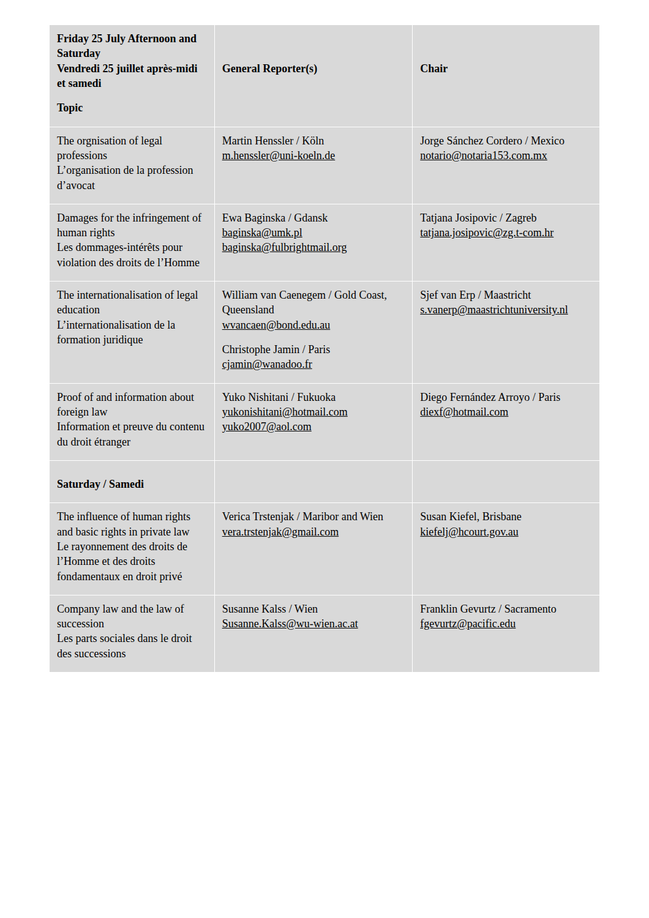| Friday 25 July Afternoon and Saturday Vendredi 25 juillet après-midi et samedi Topic | General Reporter(s) | Chair |
| The orgnisation of legal professions L’organisation de la profession d’avocat | Martin Henssler / Köln m.henssler@uni-koeln.de | Jorge Sánchez Cordero / Mexico notario@notaria153.com.mx |
| Damages for the infringement of human rights Les dommages-intérêts pour violation des droits de l’Homme | Ewa Baginska / Gdansk baginska@umk.pl baginska@fulbrightmail.org | Tatjana Josipovic / Zagreb tatjana.josipovic@zg.t-com.hr |
| The internationalisation of legal education L’internationalisation de la formation juridique | William van Caenegem / Gold Coast, Queensland wvancaen@bond.edu.au Christophe Jamin / Paris cjamin@wanadoo.fr | Sjef van Erp / Maastricht s.vanerp@maastrichtuniversity.nl |
| Proof of and information about foreign law Information et preuve du contenu du droit étranger | Yuko Nishitani / Fukuoka yukonishitani@hotmail.com yuko2007@aol.com | Diego Fernández Arroyo / Paris diexf@hotmail.com |
| Saturday / Samedi | | |
| The influence of human rights and basic rights in private law Le rayonnement des droits de l’Homme et des droits fondamentaux en droit privé | Verica Trstenjak / Maribor and Wien vera.trstenjak@gmail.com | Susan Kiefel, Brisbane kiefelj@hcourt.gov.au |
| Company law and the law of succession Les parts sociales dans le droit des successions | Susanne Kalss / Wien Susanne.Kalss@wu-wien.ac.at | Franklin Gevurtz / Sacramento fgevurtz@pacific.edu |